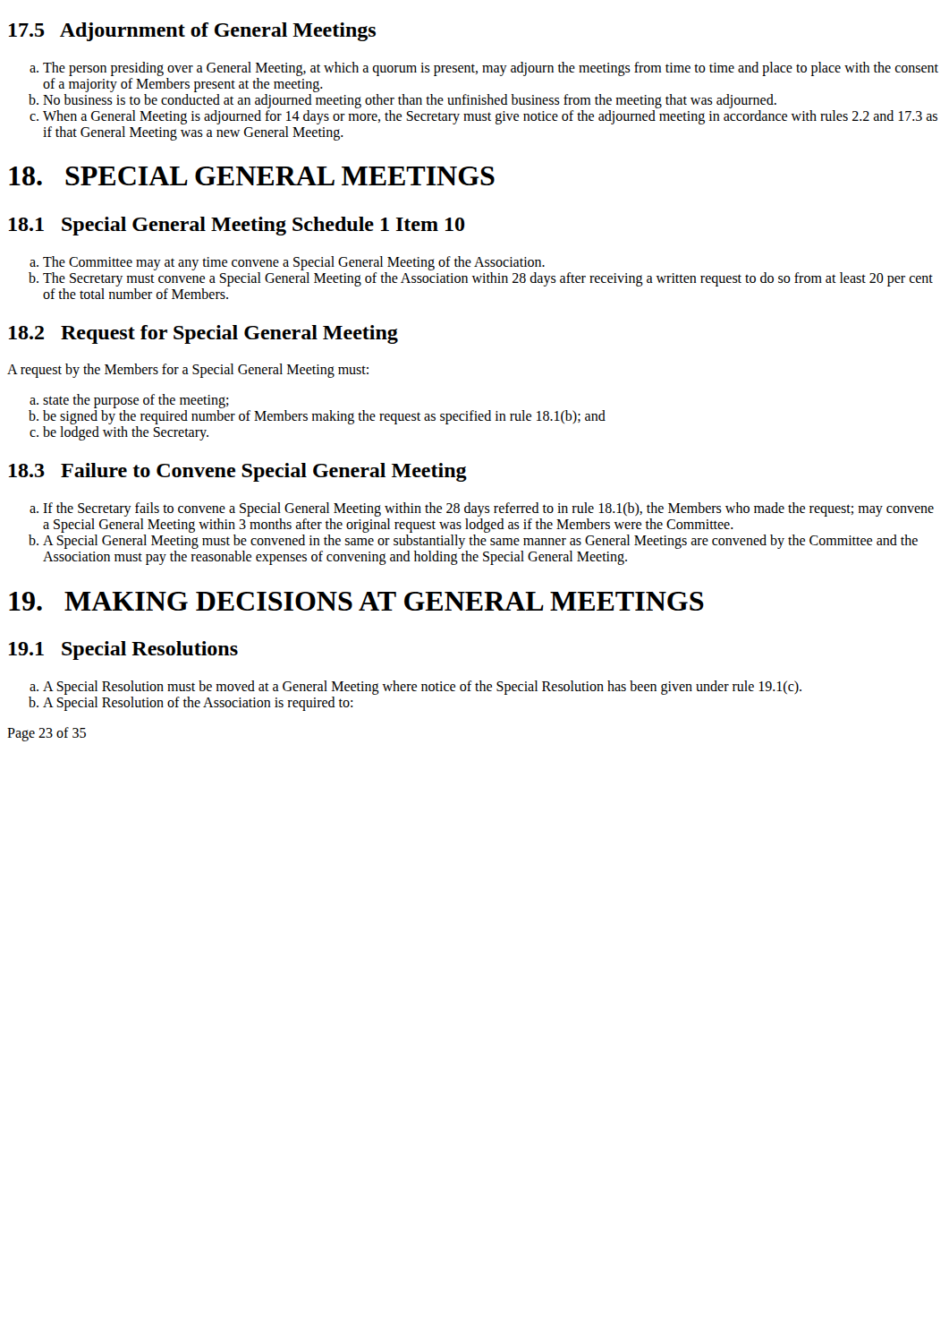17.5 Adjournment of General Meetings
The person presiding over a General Meeting, at which a quorum is present, may adjourn the meetings from time to time and place to place with the consent of a majority of Members present at the meeting.
No business is to be conducted at an adjourned meeting other than the unfinished business from the meeting that was adjourned.
When a General Meeting is adjourned for 14 days or more, the Secretary must give notice of the adjourned meeting in accordance with rules 2.2 and 17.3 as if that General Meeting was a new General Meeting.
18. SPECIAL GENERAL MEETINGS
18.1 Special General Meeting Schedule 1 Item 10
The Committee may at any time convene a Special General Meeting of the Association.
The Secretary must convene a Special General Meeting of the Association within 28 days after receiving a written request to do so from at least 20 per cent of the total number of Members.
18.2 Request for Special General Meeting
A request by the Members for a Special General Meeting must:
state the purpose of the meeting;
be signed by the required number of Members making the request as specified in rule 18.1(b); and
be lodged with the Secretary.
18.3 Failure to Convene Special General Meeting
If the Secretary fails to convene a Special General Meeting within the 28 days referred to in rule 18.1(b), the Members who made the request; may convene a Special General Meeting within 3 months after the original request was lodged as if the Members were the Committee.
A Special General Meeting must be convened in the same or substantially the same manner as General Meetings are convened by the Committee and the Association must pay the reasonable expenses of convening and holding the Special General Meeting.
19. MAKING DECISIONS AT GENERAL MEETINGS
19.1 Special Resolutions
A Special Resolution must be moved at a General Meeting where notice of the Special Resolution has been given under rule 19.1(c).
A Special Resolution of the Association is required to:
Page 23 of 35